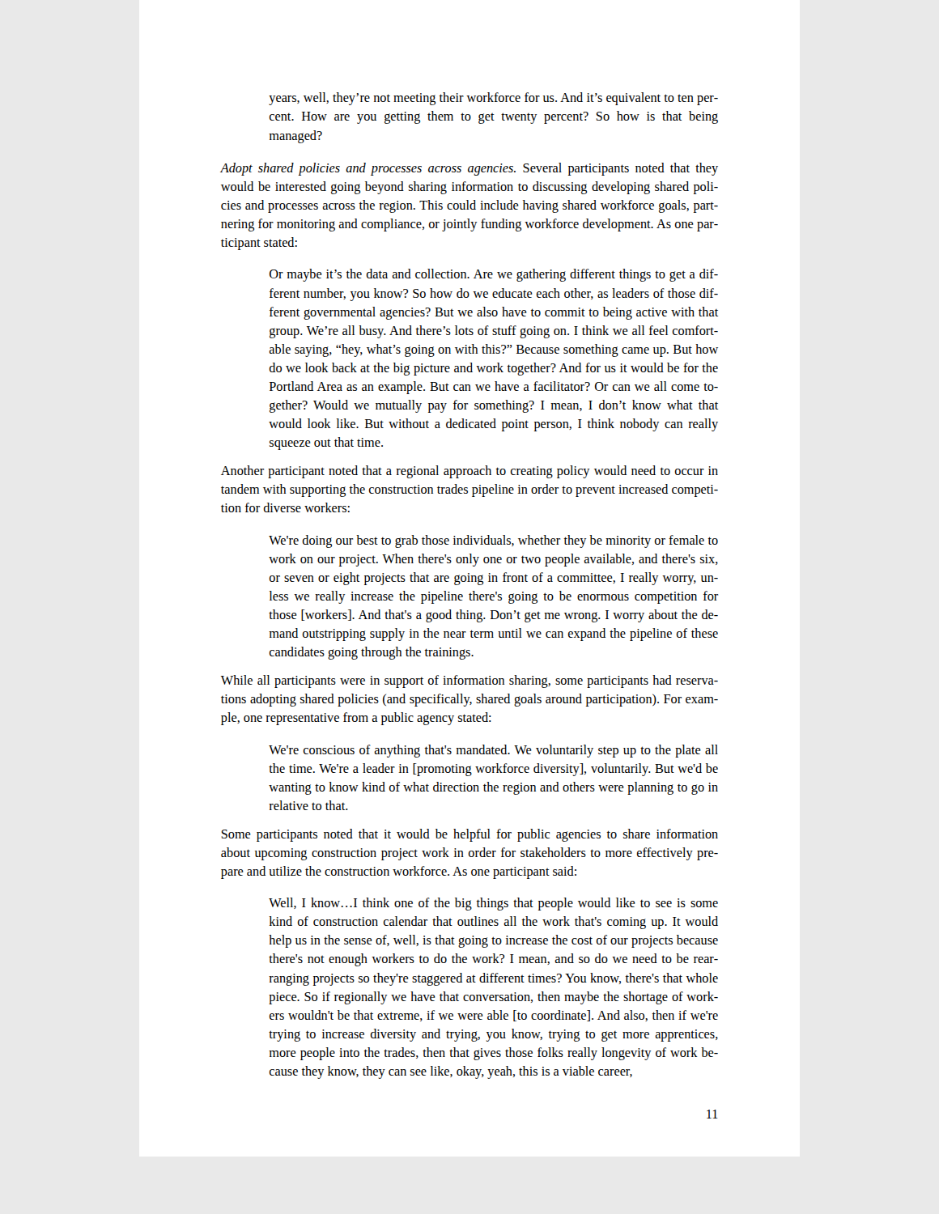years, well, they’re not meeting their workforce for us. And it’s equivalent to ten percent. How are you getting them to get twenty percent? So how is that being managed?
Adopt shared policies and processes across agencies. Several participants noted that they would be interested going beyond sharing information to discussing developing shared policies and processes across the region. This could include having shared workforce goals, partnering for monitoring and compliance, or jointly funding workforce development. As one participant stated:
Or maybe it’s the data and collection. Are we gathering different things to get a different number, you know? So how do we educate each other, as leaders of those different governmental agencies? But we also have to commit to being active with that group. We’re all busy. And there’s lots of stuff going on. I think we all feel comfortable saying, “hey, what’s going on with this?” Because something came up. But how do we look back at the big picture and work together? And for us it would be for the Portland Area as an example. But can we have a facilitator? Or can we all come together? Would we mutually pay for something? I mean, I don’t know what that would look like. But without a dedicated point person, I think nobody can really squeeze out that time.
Another participant noted that a regional approach to creating policy would need to occur in tandem with supporting the construction trades pipeline in order to prevent increased competition for diverse workers:
We're doing our best to grab those individuals, whether they be minority or female to work on our project. When there's only one or two people available, and there's six, or seven or eight projects that are going in front of a committee, I really worry, unless we really increase the pipeline there's going to be enormous competition for those [workers]. And that's a good thing. Don’t get me wrong. I worry about the demand outstripping supply in the near term until we can expand the pipeline of these candidates going through the trainings.
While all participants were in support of information sharing, some participants had reservations adopting shared policies (and specifically, shared goals around participation). For example, one representative from a public agency stated:
We're conscious of anything that's mandated. We voluntarily step up to the plate all the time. We're a leader in [promoting workforce diversity], voluntarily. But we'd be wanting to know kind of what direction the region and others were planning to go in relative to that.
Some participants noted that it would be helpful for public agencies to share information about upcoming construction project work in order for stakeholders to more effectively prepare and utilize the construction workforce. As one participant said:
Well, I know…I think one of the big things that people would like to see is some kind of construction calendar that outlines all the work that's coming up. It would help us in the sense of, well, is that going to increase the cost of our projects because there's not enough workers to do the work? I mean, and so do we need to be rearranging projects so they're staggered at different times? You know, there's that whole piece. So if regionally we have that conversation, then maybe the shortage of workers wouldn't be that extreme, if we were able [to coordinate]. And also, then if we're trying to increase diversity and trying, you know, trying to get more apprentices, more people into the trades, then that gives those folks really longevity of work because they know, they can see like, okay, yeah, this is a viable career,
11